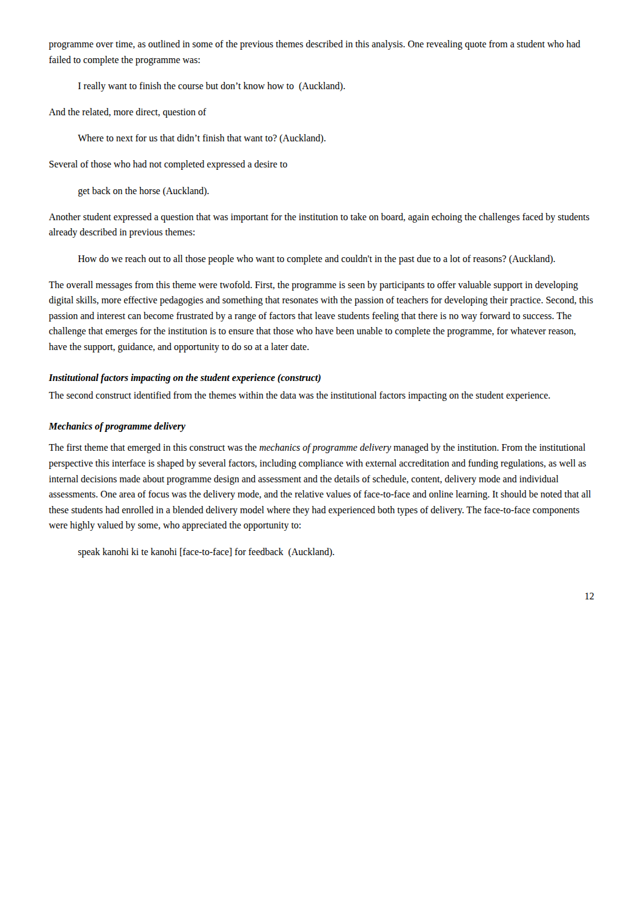programme over time, as outlined in some of the previous themes described in this analysis. One revealing quote from a student who had failed to complete the programme was:
I really want to finish the course but don’t know how to (Auckland).
And the related, more direct, question of
Where to next for us that didn’t finish that want to? (Auckland).
Several of those who had not completed expressed a desire to
get back on the horse (Auckland).
Another student expressed a question that was important for the institution to take on board, again echoing the challenges faced by students already described in previous themes:
How do we reach out to all those people who want to complete and couldn't in the past due to a lot of reasons? (Auckland).
The overall messages from this theme were twofold. First, the programme is seen by participants to offer valuable support in developing digital skills, more effective pedagogies and something that resonates with the passion of teachers for developing their practice. Second, this passion and interest can become frustrated by a range of factors that leave students feeling that there is no way forward to success. The challenge that emerges for the institution is to ensure that those who have been unable to complete the programme, for whatever reason, have the support, guidance, and opportunity to do so at a later date.
Institutional factors impacting on the student experience (construct)
The second construct identified from the themes within the data was the institutional factors impacting on the student experience.
Mechanics of programme delivery
The first theme that emerged in this construct was the mechanics of programme delivery managed by the institution. From the institutional perspective this interface is shaped by several factors, including compliance with external accreditation and funding regulations, as well as internal decisions made about programme design and assessment and the details of schedule, content, delivery mode and individual assessments. One area of focus was the delivery mode, and the relative values of face-to-face and online learning. It should be noted that all these students had enrolled in a blended delivery model where they had experienced both types of delivery. The face-to-face components were highly valued by some, who appreciated the opportunity to:
speak kanohi ki te kanohi [face-to-face] for feedback (Auckland).
12